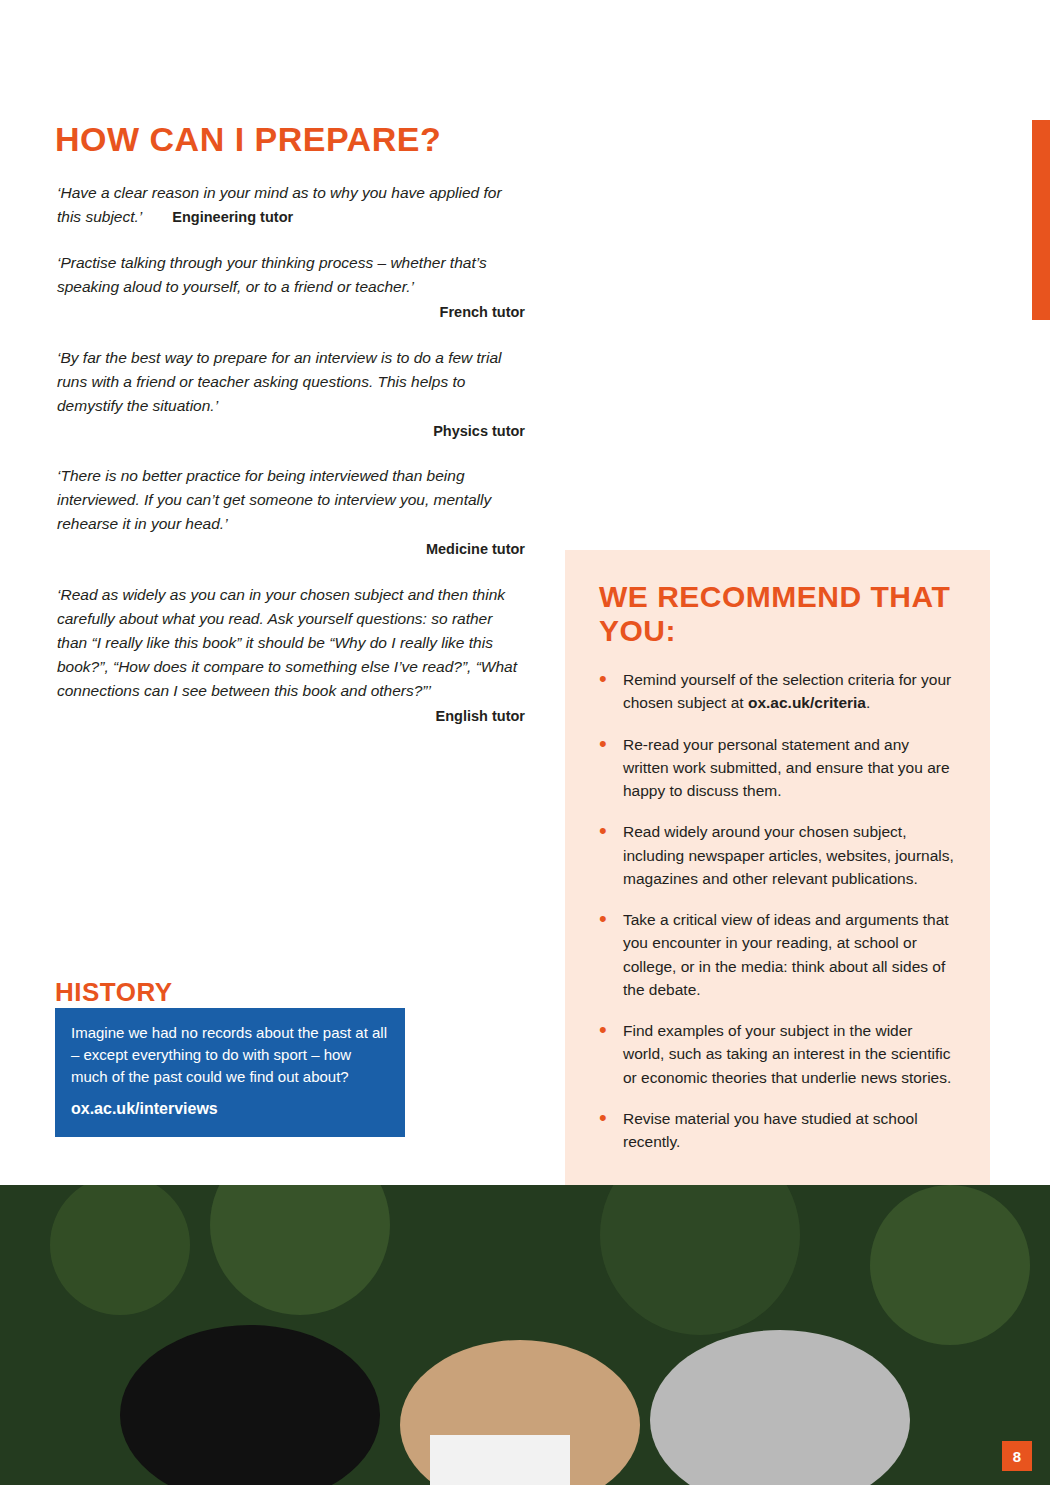How can I prepare?
‘Have a clear reason in your mind as to why you have applied for this subject.’Engineering tutor
‘Practise talking through your thinking process – whether that’s speaking aloud to yourself, or to a friend or teacher.’French tutor
‘By far the best way to prepare for an interview is to do a few trial runs with a friend or teacher asking questions. This helps to demystify the situation.’Physics tutor
‘There is no better practice for being interviewed than being interviewed. If you can’t get someone to interview you, mentally rehearse it in your head.’Medicine tutor
‘Read as widely as you can in your chosen subject and then think carefully about what you read. Ask yourself questions: so rather than “I really like this book” it should be “Why do I really like this book?”, “How does it compare to something else I’ve read?”, “What connections can I see between this book and others?”’English tutor
History
Imagine we had no records about the past at all – except everything to do with sport – how much of the past could we find out about? ox.ac.uk/interviews
We recommend that you:
Remind yourself of the selection criteria for your chosen subject at ox.ac.uk/criteria.
Re-read your personal statement and any written work submitted, and ensure that you are happy to discuss them.
Read widely around your chosen subject, including newspaper articles, websites, journals, magazines and other relevant publications.
Take a critical view of ideas and arguments that you encounter in your reading, at school or college, or in the media: think about all sides of the debate.
Find examples of your subject in the wider world, such as taking an interest in the scientific or economic theories that underlie news stories.
Revise material you have studied at school recently.
8